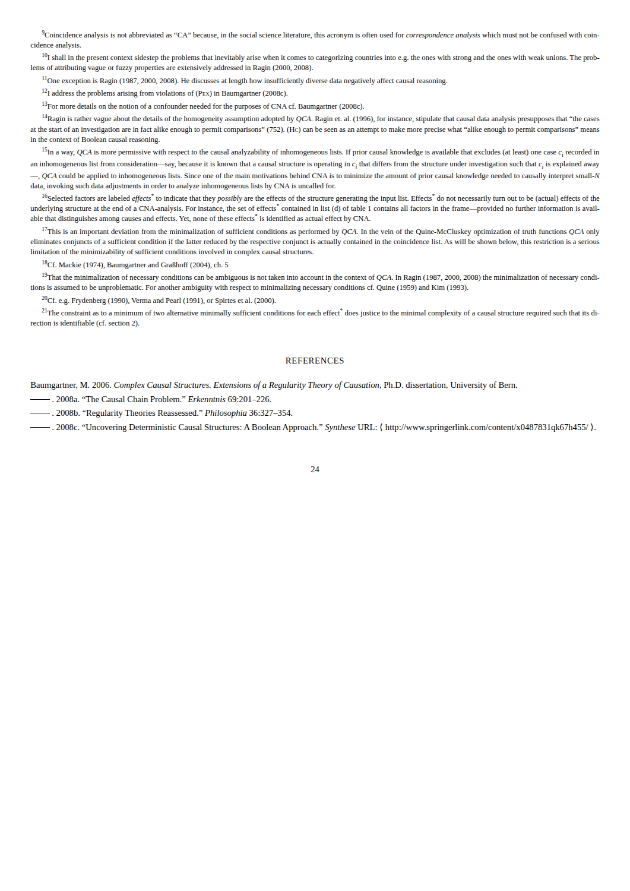9Coincidence analysis is not abbreviated as “CA” because, in the social science literature, this acronym is often used for correspondence analysis which must not be confused with coincidence analysis.
10I shall in the present context sidestep the problems that inevitably arise when it comes to categorizing countries into e.g. the ones with strong and the ones with weak unions. The problems of attributing vague or fuzzy properties are extensively addressed in Ragin (2000, 2008).
11One exception is Ragin (1987, 2000, 2008). He discusses at length how insufficiently diverse data negatively affect causal reasoning.
12I address the problems arising from violations of (Pex) in Baumgartner (2008c).
13For more details on the notion of a confounder needed for the purposes of CNA cf. Baumgartner (2008c).
14Ragin is rather vague about the details of the homogeneity assumption adopted by QCA. Ragin et. al. (1996), for instance, stipulate that causal data analysis presupposes that “the cases at the start of an investigation are in fact alike enough to permit comparisons” (752). (Hc) can be seen as an attempt to make more precise what “alike enough to permit comparisons” means in the context of Boolean causal reasoning.
15In a way, QCA is more permissive with respect to the causal analyzability of inhomogeneous lists. If prior causal knowledge is available that excludes (at least) one case ci recorded in an inhomogeneous list from consideration—say, because it is known that a causal structure is operating in ci that differs from the structure under investigation such that ci is explained away—, QCA could be applied to inhomogeneous lists. Since one of the main motivations behind CNA is to minimize the amount of prior causal knowledge needed to causally interpret small-N data, invoking such data adjustments in order to analyze inhomogeneous lists by CNA is uncalled for.
16Selected factors are labeled effects* to indicate that they possibly are the effects of the structure generating the input list. Effects* do not necessarily turn out to be (actual) effects of the underlying structure at the end of a CNA-analysis. For instance, the set of effects* contained in list (d) of table 1 contains all factors in the frame—provided no further information is available that distinguishes among causes and effects. Yet, none of these effects* is identified as actual effect by CNA.
17This is an important deviation from the minimalization of sufficient conditions as performed by QCA. In the vein of the Quine-McCluskey optimization of truth functions QCA only eliminates conjuncts of a sufficient condition if the latter reduced by the respective conjunct is actually contained in the coincidence list. As will be shown below, this restriction is a serious limitation of the minimizability of sufficient conditions involved in complex causal structures.
18Cf. Mackie (1974), Baumgartner and Graßhoff (2004), ch. 5
19That the minimalization of necessary conditions can be ambiguous is not taken into account in the context of QCA. In Ragin (1987, 2000, 2008) the minimalization of necessary conditions is assumed to be unproblematic. For another ambiguity with respect to minimalizing necessary conditions cf. Quine (1959) and Kim (1993).
20Cf. e.g. Frydenberg (1990), Verma and Pearl (1991), or Spirtes et al. (2000).
21The constraint as to a minimum of two alternative minimally sufficient conditions for each effect* does justice to the minimal complexity of a causal structure required such that its direction is identifiable (cf. section 2).
REFERENCES
Baumgartner, M. 2006. Complex Causal Structures. Extensions of a Regularity Theory of Causation, Ph.D. dissertation, University of Bern.
. 2008a. “The Causal Chain Problem.” Erkenntnis 69:201–226.
. 2008b. “Regularity Theories Reassessed.” Philosophia 36:327–354.
. 2008c. “Uncovering Deterministic Causal Structures: A Boolean Approach.” Synthese URL: ⟨ http://www.springerlink.com/content/x0487831qk67h455/ ⟩.
24